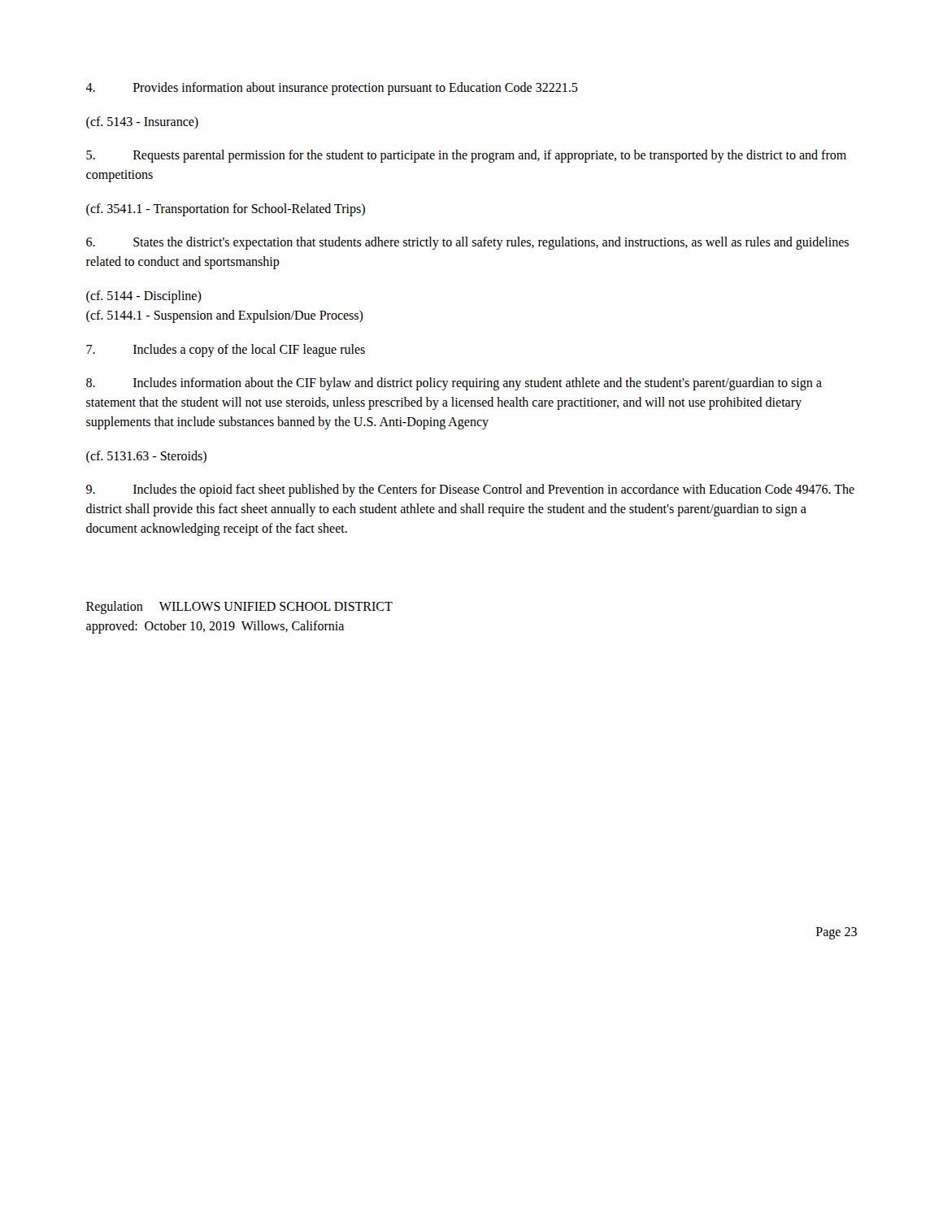4. Provides information about insurance protection pursuant to Education Code 32221.5
(cf. 5143 - Insurance)
5. Requests parental permission for the student to participate in the program and, if appropriate, to be transported by the district to and from competitions
(cf. 3541.1 - Transportation for School-Related Trips)
6. States the district's expectation that students adhere strictly to all safety rules, regulations, and instructions, as well as rules and guidelines related to conduct and sportsmanship
(cf. 5144 - Discipline)
(cf. 5144.1 - Suspension and Expulsion/Due Process)
7. Includes a copy of the local CIF league rules
8. Includes information about the CIF bylaw and district policy requiring any student athlete and the student's parent/guardian to sign a statement that the student will not use steroids, unless prescribed by a licensed health care practitioner, and will not use prohibited dietary supplements that include substances banned by the U.S. Anti-Doping Agency
(cf. 5131.63 - Steroids)
9. Includes the opioid fact sheet published by the Centers for Disease Control and Prevention in accordance with Education Code 49476. The district shall provide this fact sheet annually to each student athlete and shall require the student and the student's parent/guardian to sign a document acknowledging receipt of the fact sheet.
Regulation WILLOWS UNIFIED SCHOOL DISTRICT
approved: October 10, 2019 Willows, California
Page 23